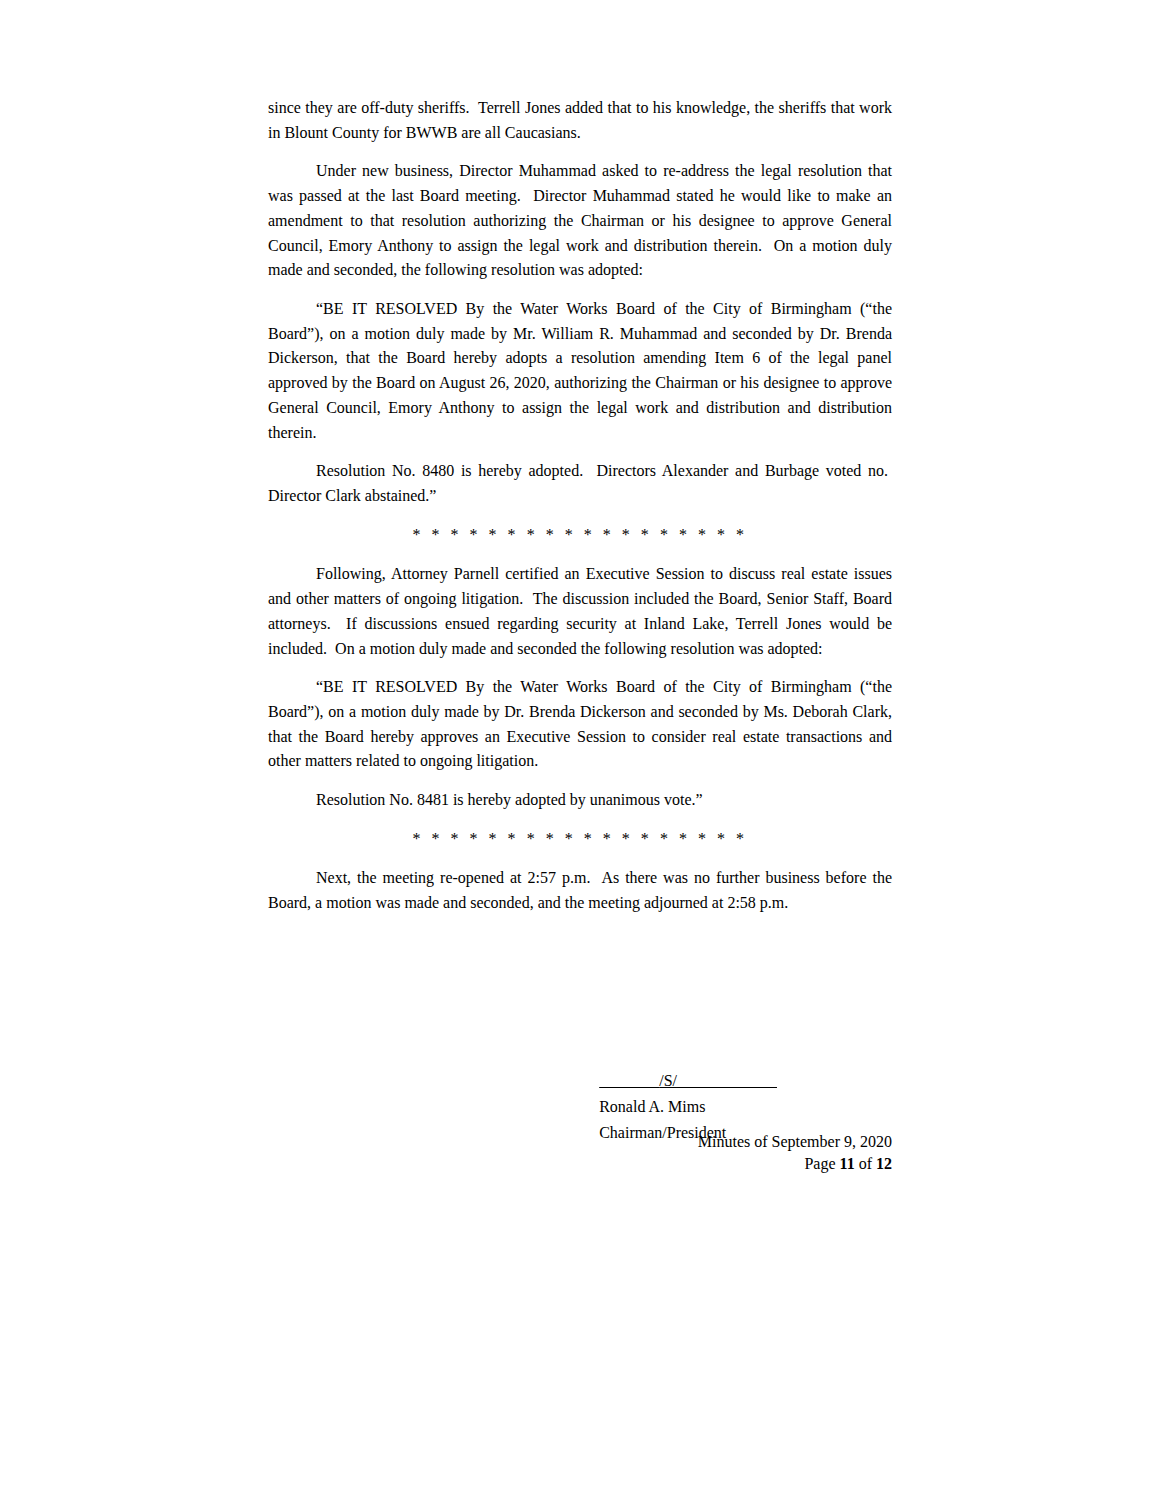since they are off-duty sheriffs. Terrell Jones added that to his knowledge, the sheriffs that work in Blount County for BWWB are all Caucasians.
Under new business, Director Muhammad asked to re-address the legal resolution that was passed at the last Board meeting. Director Muhammad stated he would like to make an amendment to that resolution authorizing the Chairman or his designee to approve General Council, Emory Anthony to assign the legal work and distribution therein. On a motion duly made and seconded, the following resolution was adopted:
“BE IT RESOLVED By the Water Works Board of the City of Birmingham (“the Board”), on a motion duly made by Mr. William R. Muhammad and seconded by Dr. Brenda Dickerson, that the Board hereby adopts a resolution amending Item 6 of the legal panel approved by the Board on August 26, 2020, authorizing the Chairman or his designee to approve General Council, Emory Anthony to assign the legal work and distribution and distribution therein.
Resolution No. 8480 is hereby adopted. Directors Alexander and Burbage voted no. Director Clark abstained.”
* * * * * * * * * * * * * * * * * *
Following, Attorney Parnell certified an Executive Session to discuss real estate issues and other matters of ongoing litigation. The discussion included the Board, Senior Staff, Board attorneys. If discussions ensued regarding security at Inland Lake, Terrell Jones would be included. On a motion duly made and seconded the following resolution was adopted:
“BE IT RESOLVED By the Water Works Board of the City of Birmingham (“the Board”), on a motion duly made by Dr. Brenda Dickerson and seconded by Ms. Deborah Clark, that the Board hereby approves an Executive Session to consider real estate transactions and other matters related to ongoing litigation.
Resolution No. 8481 is hereby adopted by unanimous vote.”
* * * * * * * * * * * * * * * * * *
Next, the meeting re-opened at 2:57 p.m. As there was no further business before the Board, a motion was made and seconded, and the meeting adjourned at 2:58 p.m.
/S/
Ronald A. Mims
Chairman/President
Minutes of September 9, 2020
Page 11 of 12